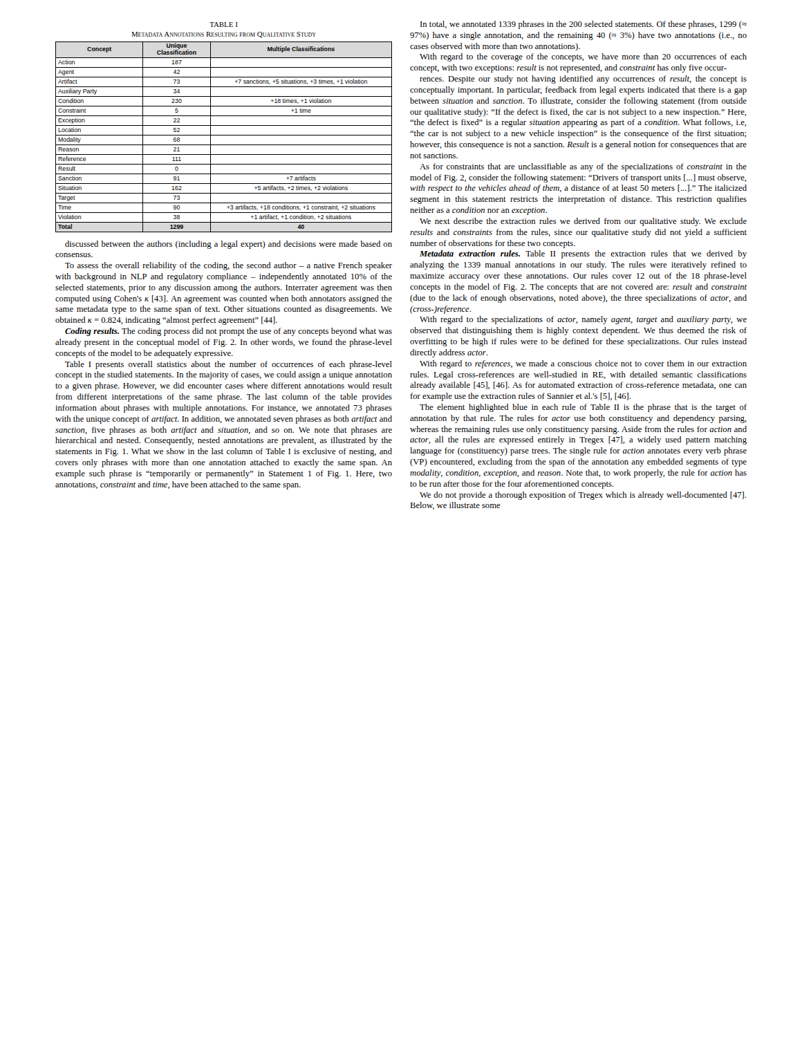TABLE I
Metadata Annotations Resulting from Qualitative Study
| Concept | Unique Classification | Multiple Classifications |
| --- | --- | --- |
| Action | 187 | |
| Agent | 42 | |
| Artifact | 73 | +7 sanctions, +5 situations, +3 times, +1 violation |
| Auxiliary Party | 34 | |
| Condition | 230 | +18 times, +1 violation |
| Constraint | 5 | +1 time |
| Exception | 22 | |
| Location | 52 | |
| Modality | 68 | |
| Reason | 21 | |
| Reference | 111 | |
| Result | 0 | |
| Sanction | 91 | +7 artifacts |
| Situation | 162 | +5 artifacts, +2 times, +2 violations |
| Target | 73 | |
| Time | 90 | +3 artifacts, +18 conditions, +1 constraint, +2 situations |
| Violation | 38 | +1 artifact, +1 condition, +2 situations |
| Total | 1299 | 40 |
discussed between the authors (including a legal expert) and decisions were made based on consensus.
To assess the overall reliability of the coding, the second author – a native French speaker with background in NLP and regulatory compliance – independently annotated 10% of the selected statements, prior to any discussion among the authors. Interrater agreement was then computed using Cohen's κ [43]. An agreement was counted when both annotators assigned the same metadata type to the same span of text. Other situations counted as disagreements. We obtained κ = 0.824, indicating “almost perfect agreement” [44].
Coding results. The coding process did not prompt the use of any concepts beyond what was already present in the conceptual model of Fig. 2. In other words, we found the phrase-level concepts of the model to be adequately expressive.
Table I presents overall statistics about the number of occurrences of each phrase-level concept in the studied statements. In the majority of cases, we could assign a unique annotation to a given phrase. However, we did encounter cases where different annotations would result from different interpretations of the same phrase. The last column of the table provides information about phrases with multiple annotations. For instance, we annotated 73 phrases with the unique concept of artifact. In addition, we annotated seven phrases as both artifact and sanction, five phrases as both artifact and situation, and so on. We note that phrases are hierarchical and nested. Consequently, nested annotations are prevalent, as illustrated by the statements in Fig. 1. What we show in the last column of Table I is exclusive of nesting, and covers only phrases with more than one annotation attached to exactly the same span. An example such phrase is “temporarily or permanently” in Statement 1 of Fig. 1. Here, two annotations, constraint and time, have been attached to the same span.
In total, we annotated 1339 phrases in the 200 selected statements. Of these phrases, 1299 (≈ 97%) have a single annotation, and the remaining 40 (≈ 3%) have two annotations (i.e., no cases observed with more than two annotations).
With regard to the coverage of the concepts, we have more than 20 occurrences of each concept, with two exceptions: result is not represented, and constraint has only five occur-
rences. Despite our study not having identified any occurrences of result, the concept is conceptually important. In particular, feedback from legal experts indicated that there is a gap between situation and sanction. To illustrate, consider the following statement (from outside our qualitative study): “If the defect is fixed, the car is not subject to a new inspection.” Here, “the defect is fixed” is a regular situation appearing as part of a condition. What follows, i.e, “the car is not subject to a new vehicle inspection” is the consequence of the first situation; however, this consequence is not a sanction. Result is a general notion for consequences that are not sanctions.
As for constraints that are unclassifiable as any of the specializations of constraint in the model of Fig. 2, consider the following statement: “Drivers of transport units [...] must observe, with respect to the vehicles ahead of them, a distance of at least 50 meters [...].” The italicized segment in this statement restricts the interpretation of distance. This restriction qualifies neither as a condition nor an exception.
We next describe the extraction rules we derived from our qualitative study. We exclude results and constraints from the rules, since our qualitative study did not yield a sufficient number of observations for these two concepts.
Metadata extraction rules. Table II presents the extraction rules that we derived by analyzing the 1339 manual annotations in our study. The rules were iteratively refined to maximize accuracy over these annotations. Our rules cover 12 out of the 18 phrase-level concepts in the model of Fig. 2. The concepts that are not covered are: result and constraint (due to the lack of enough observations, noted above), the three specializations of actor, and (cross-)reference.
With regard to the specializations of actor, namely agent, target and auxiliary party, we observed that distinguishing them is highly context dependent. We thus deemed the risk of overfitting to be high if rules were to be defined for these specializations. Our rules instead directly address actor.
With regard to references, we made a conscious choice not to cover them in our extraction rules. Legal cross-references are well-studied in RE, with detailed semantic classifications already available [45], [46]. As for automated extraction of cross-reference metadata, one can for example use the extraction rules of Sannier et al.'s [5], [46].
The element highlighted blue in each rule of Table II is the phrase that is the target of annotation by that rule. The rules for actor use both constituency and dependency parsing, whereas the remaining rules use only constituency parsing. Aside from the rules for action and actor, all the rules are expressed entirely in Tregex [47], a widely used pattern matching language for (constituency) parse trees. The single rule for action annotates every verb phrase (VP) encountered, excluding from the span of the annotation any embedded segments of type modality, condition, exception, and reason. Note that, to work properly, the rule for action has to be run after those for the four aforementioned concepts.
We do not provide a thorough exposition of Tregex which is already well-documented [47]. Below, we illustrate some